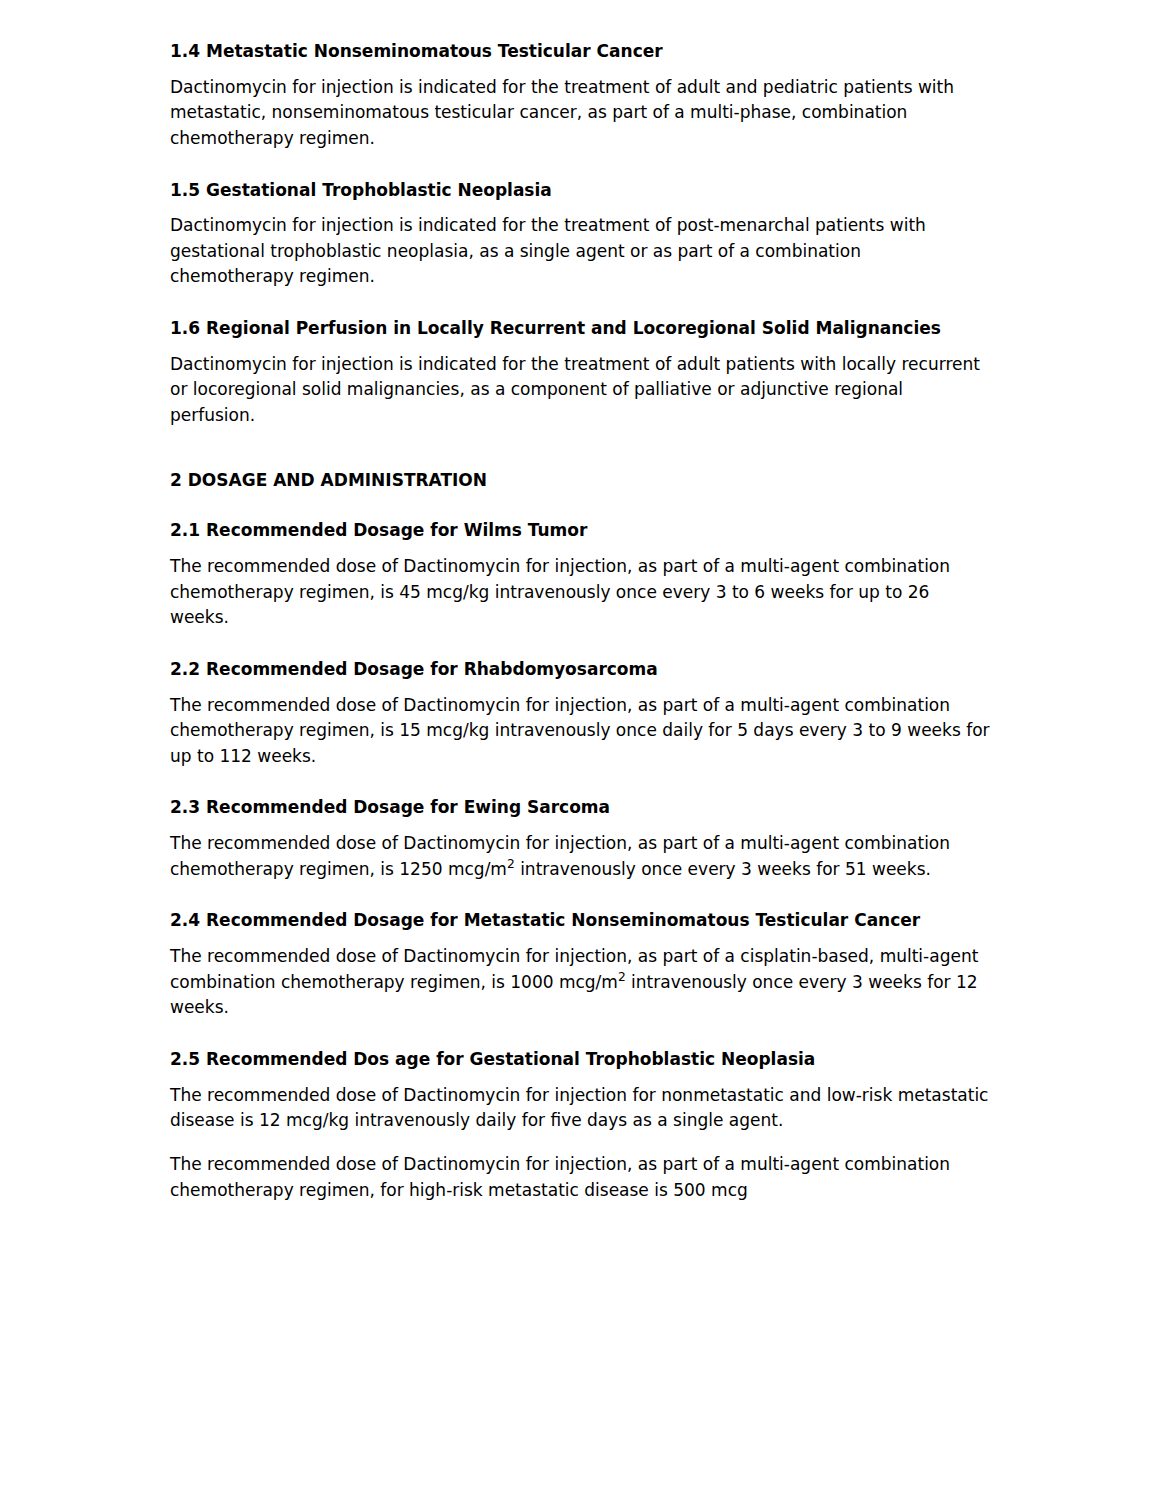1.4 Metastatic Nonseminomatous Testicular Cancer
Dactinomycin for injection is indicated for the treatment of adult and pediatric patients with metastatic, nonseminomatous testicular cancer, as part of a multi-phase, combination chemotherapy regimen.
1.5 Gestational Trophoblastic Neoplasia
Dactinomycin for injection is indicated for the treatment of post-menarchal patients with gestational trophoblastic neoplasia, as a single agent or as part of a combination chemotherapy regimen.
1.6 Regional Perfusion in Locally Recurrent and Locoregional Solid Malignancies
Dactinomycin for injection is indicated for the treatment of adult patients with locally recurrent or locoregional solid malignancies, as a component of palliative or adjunctive regional perfusion.
2 DOSAGE AND ADMINISTRATION
2.1 Recommended Dosage for Wilms Tumor
The recommended dose of Dactinomycin for injection, as part of a multi-agent combination chemotherapy regimen, is 45 mcg/kg intravenously once every 3 to 6 weeks for up to 26 weeks.
2.2 Recommended Dosage for Rhabdomyosarcoma
The recommended dose of Dactinomycin for injection, as part of a multi-agent combination chemotherapy regimen, is 15 mcg/kg intravenously once daily for 5 days every 3 to 9 weeks for up to 112 weeks.
2.3 Recommended Dosage for Ewing Sarcoma
The recommended dose of Dactinomycin for injection, as part of a multi-agent combination chemotherapy regimen, is 1250 mcg/m2 intravenously once every 3 weeks for 51 weeks.
2.4 Recommended Dosage for Metastatic Nonseminomatous Testicular Cancer
The recommended dose of Dactinomycin for injection, as part of a cisplatin-based, multi-agent combination chemotherapy regimen, is 1000 mcg/m2 intravenously once every 3 weeks for 12 weeks.
2.5 Recommended Dos age for Gestational Trophoblastic Neoplasia
The recommended dose of Dactinomycin for injection for nonmetastatic and low-risk metastatic disease is 12 mcg/kg intravenously daily for five days as a single agent.
The recommended dose of Dactinomycin for injection, as part of a multi-agent combination chemotherapy regimen, for high-risk metastatic disease is 500 mcg